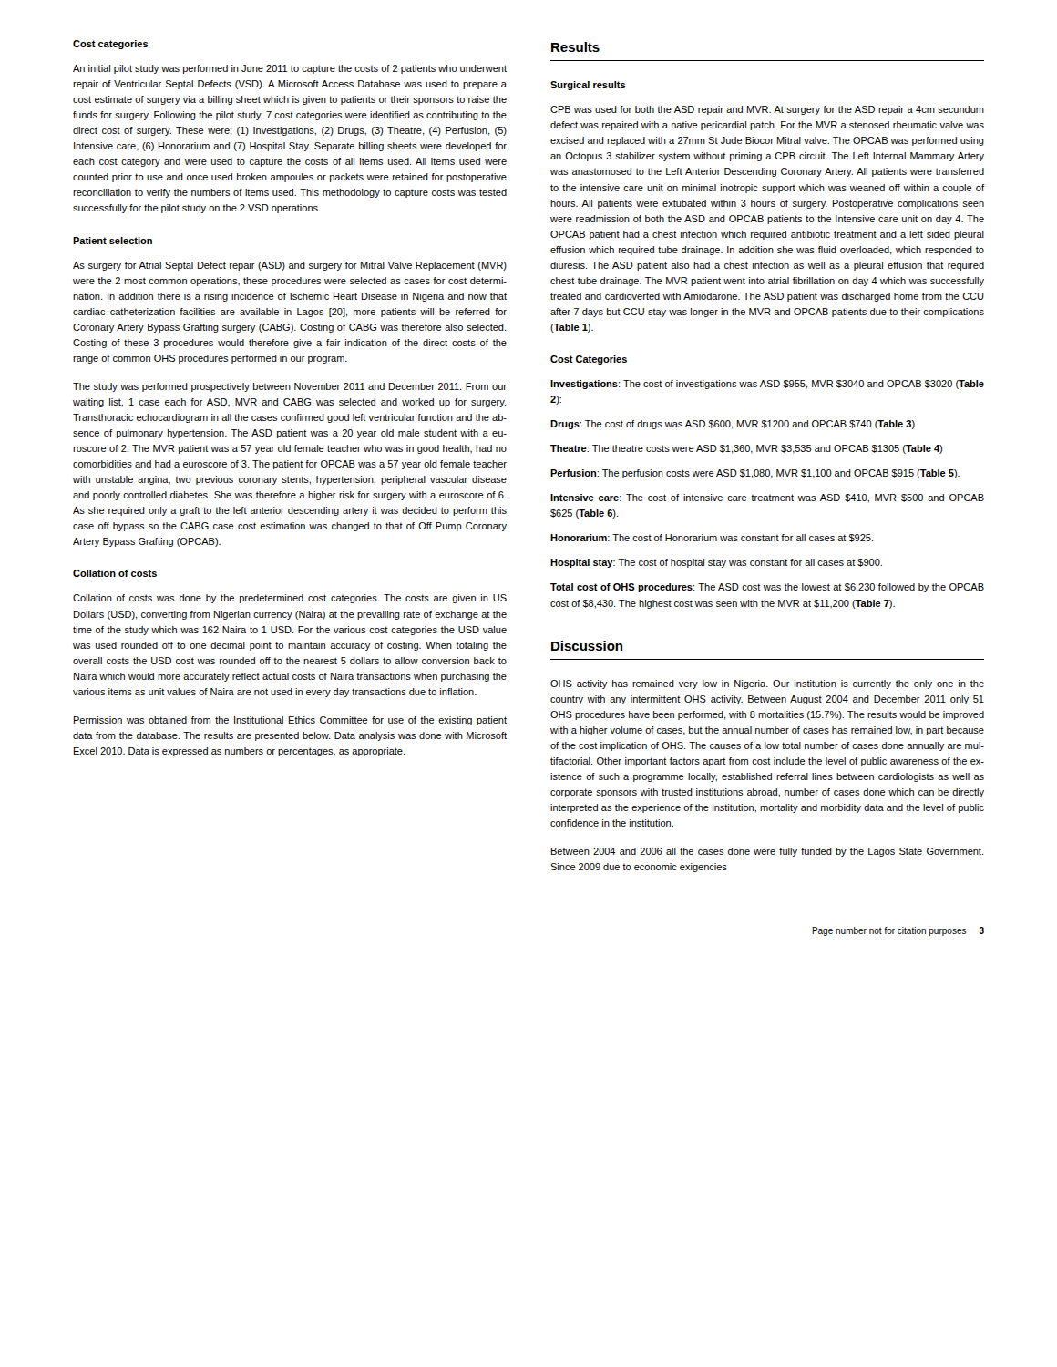Cost categories
An initial pilot study was performed in June 2011 to capture the costs of 2 patients who underwent repair of Ventricular Septal Defects (VSD). A Microsoft Access Database was used to prepare a cost estimate of surgery via a billing sheet which is given to patients or their sponsors to raise the funds for surgery. Following the pilot study, 7 cost categories were identified as contributing to the direct cost of surgery. These were; (1) Investigations, (2) Drugs, (3) Theatre, (4) Perfusion, (5) Intensive care, (6) Honorarium and (7) Hospital Stay. Separate billing sheets were developed for each cost category and were used to capture the costs of all items used. All items used were counted prior to use and once used broken ampoules or packets were retained for postoperative reconciliation to verify the numbers of items used. This methodology to capture costs was tested successfully for the pilot study on the 2 VSD operations.
Patient selection
As surgery for Atrial Septal Defect repair (ASD) and surgery for Mitral Valve Replacement (MVR) were the 2 most common operations, these procedures were selected as cases for cost determination. In addition there is a rising incidence of Ischemic Heart Disease in Nigeria and now that cardiac catheterization facilities are available in Lagos [20], more patients will be referred for Coronary Artery Bypass Grafting surgery (CABG). Costing of CABG was therefore also selected. Costing of these 3 procedures would therefore give a fair indication of the direct costs of the range of common OHS procedures performed in our program.
The study was performed prospectively between November 2011 and December 2011. From our waiting list, 1 case each for ASD, MVR and CABG was selected and worked up for surgery. Transthoracic echocardiogram in all the cases confirmed good left ventricular function and the absence of pulmonary hypertension. The ASD patient was a 20 year old male student with a euroscore of 2. The MVR patient was a 57 year old female teacher who was in good health, had no comorbidities and had a euroscore of 3. The patient for OPCAB was a 57 year old female teacher with unstable angina, two previous coronary stents, hypertension, peripheral vascular disease and poorly controlled diabetes. She was therefore a higher risk for surgery with a euroscore of 6. As she required only a graft to the left anterior descending artery it was decided to perform this case off bypass so the CABG case cost estimation was changed to that of Off Pump Coronary Artery Bypass Grafting (OPCAB).
Collation of costs
Collation of costs was done by the predetermined cost categories. The costs are given in US Dollars (USD), converting from Nigerian currency (Naira) at the prevailing rate of exchange at the time of the study which was 162 Naira to 1 USD. For the various cost categories the USD value was used rounded off to one decimal point to maintain accuracy of costing. When totaling the overall costs the USD cost was rounded off to the nearest 5 dollars to allow conversion back to Naira which would more accurately reflect actual costs of Naira transactions when purchasing the various items as unit values of Naira are not used in every day transactions due to inflation.
Permission was obtained from the Institutional Ethics Committee for use of the existing patient data from the database. The results are presented below. Data analysis was done with Microsoft Excel 2010. Data is expressed as numbers or percentages, as appropriate.
Results
Surgical results
CPB was used for both the ASD repair and MVR. At surgery for the ASD repair a 4cm secundum defect was repaired with a native pericardial patch. For the MVR a stenosed rheumatic valve was excised and replaced with a 27mm St Jude Biocor Mitral valve. The OPCAB was performed using an Octopus 3 stabilizer system without priming a CPB circuit. The Left Internal Mammary Artery was anastomosed to the Left Anterior Descending Coronary Artery. All patients were transferred to the intensive care unit on minimal inotropic support which was weaned off within a couple of hours. All patients were extubated within 3 hours of surgery. Postoperative complications seen were readmission of both the ASD and OPCAB patients to the Intensive care unit on day 4. The OPCAB patient had a chest infection which required antibiotic treatment and a left sided pleural effusion which required tube drainage. In addition she was fluid overloaded, which responded to diuresis. The ASD patient also had a chest infection as well as a pleural effusion that required chest tube drainage. The MVR patient went into atrial fibrillation on day 4 which was successfully treated and cardioverted with Amiodarone. The ASD patient was discharged home from the CCU after 7 days but CCU stay was longer in the MVR and OPCAB patients due to their complications (Table 1).
Cost Categories
Investigations: The cost of investigations was ASD $955, MVR $3040 and OPCAB $3020 (Table 2):
Drugs: The cost of drugs was ASD $600, MVR $1200 and OPCAB $740 (Table 3)
Theatre: The theatre costs were ASD $1,360, MVR $3,535 and OPCAB $1305 (Table 4)
Perfusion: The perfusion costs were ASD $1,080, MVR $1,100 and OPCAB $915 (Table 5).
Intensive care: The cost of intensive care treatment was ASD $410, MVR $500 and OPCAB $625 (Table 6).
Honorarium: The cost of Honorarium was constant for all cases at $925.
Hospital stay: The cost of hospital stay was constant for all cases at $900.
Total cost of OHS procedures: The ASD cost was the lowest at $6,230 followed by the OPCAB cost of $8,430. The highest cost was seen with the MVR at $11,200 (Table 7).
Discussion
OHS activity has remained very low in Nigeria. Our institution is currently the only one in the country with any intermittent OHS activity. Between August 2004 and December 2011 only 51 OHS procedures have been performed, with 8 mortalities (15.7%). The results would be improved with a higher volume of cases, but the annual number of cases has remained low, in part because of the cost implication of OHS. The causes of a low total number of cases done annually are multifactorial. Other important factors apart from cost include the level of public awareness of the existence of such a programme locally, established referral lines between cardiologists as well as corporate sponsors with trusted institutions abroad, number of cases done which can be directly interpreted as the experience of the institution, mortality and morbidity data and the level of public confidence in the institution.
Between 2004 and 2006 all the cases done were fully funded by the Lagos State Government. Since 2009 due to economic exigencies
Page number not for citation purposes3